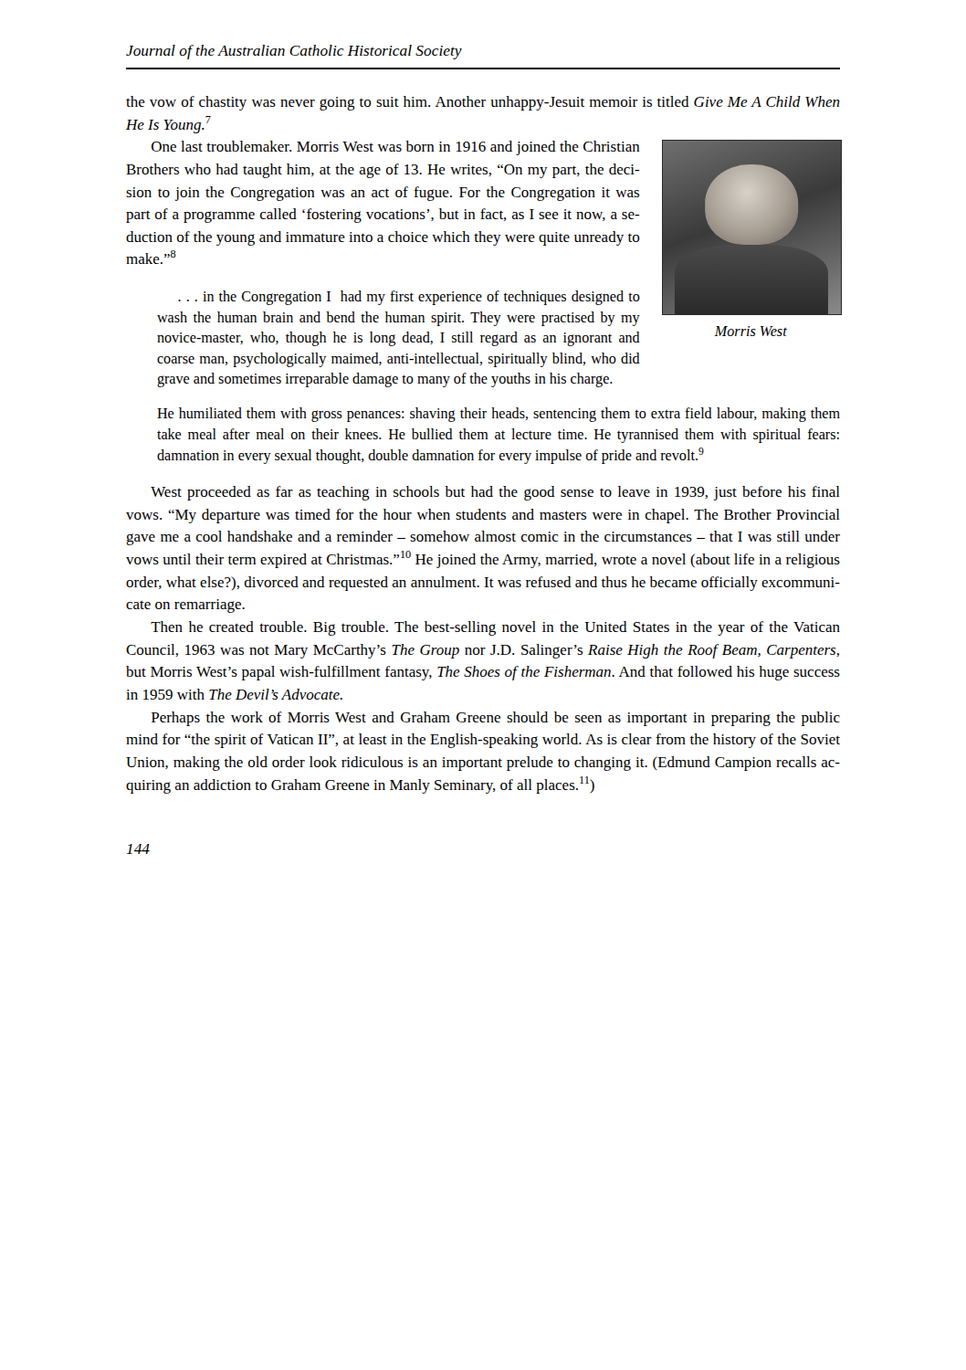Journal of the Australian Catholic Historical Society
the vow of chastity was never going to suit him. Another unhappy-Jesuit memoir is titled Give Me A Child When He Is Young.7
Morris West
One last troublemaker. Morris West was born in 1916 and joined the Christian Brothers who had taught him, at the age of 13. He writes, “On my part, the decision to join the Congregation was an act of fugue. For the Congregation it was part of a programme called ‘fostering vocations’, but in fact, as I see it now, a seduction of the young and immature into a choice which they were quite unready to make.”8
. . . in the Congregation I had my first experience of techniques designed to wash the human brain and bend the human spirit. They were practised by my novice-master, who, though he is long dead, I still regard as an ignorant and coarse man, psychologically maimed, anti-intellectual, spiritually blind, who did grave and sometimes irreparable damage to many of the youths in his charge.
He humiliated them with gross penances: shaving their heads, sentencing them to extra field labour, making them take meal after meal on their knees. He bullied them at lecture time. He tyrannised them with spiritual fears: damnation in every sexual thought, double damnation for every impulse of pride and revolt.9
West proceeded as far as teaching in schools but had the good sense to leave in 1939, just before his final vows. “My departure was timed for the hour when students and masters were in chapel. The Brother Provincial gave me a cool handshake and a reminder – somehow almost comic in the circumstances – that I was still under vows until their term expired at Christmas.”10 He joined the Army, married, wrote a novel (about life in a religious order, what else?), divorced and requested an annulment. It was refused and thus he became officially excommunicate on remarriage.
Then he created trouble. Big trouble. The best-selling novel in the United States in the year of the Vatican Council, 1963 was not Mary McCarthy’s The Group nor J.D. Salinger’s Raise High the Roof Beam, Carpenters, but Morris West’s papal wish-fulfillment fantasy, The Shoes of the Fisherman. And that followed his huge success in 1959 with The Devil’s Advocate.
Perhaps the work of Morris West and Graham Greene should be seen as important in preparing the public mind for “the spirit of Vatican II”, at least in the English-speaking world. As is clear from the history of the Soviet Union, making the old order look ridiculous is an important prelude to changing it. (Edmund Campion recalls acquiring an addiction to Graham Greene in Manly Seminary, of all places.11)
144